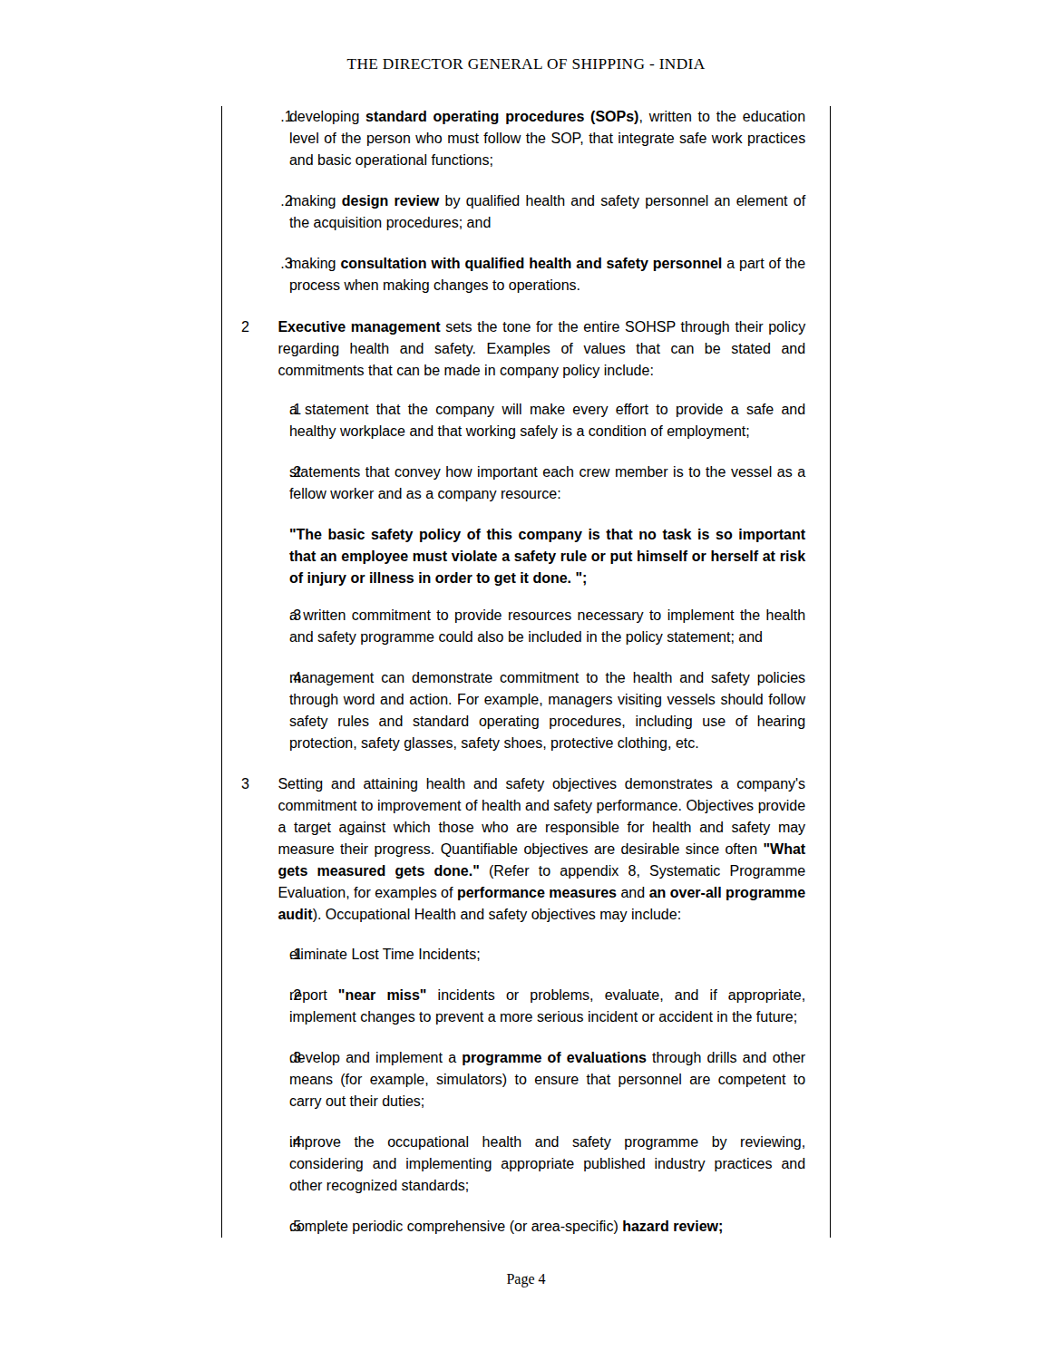THE DIRECTOR GENERAL OF SHIPPING - INDIA
.1
developing standard operating procedures (SOPs), written to the education level of the person who must follow the SOP, that integrate safe work practices and basic operational functions;
.2
making design review by qualified health and safety personnel an element of the acquisition procedures; and
.3
making consultation with qualified health and safety personnel a part of the process when making changes to operations.
2
Executive management sets the tone for the entire SOHSP through their policy regarding health and safety. Examples of values that can be stated and commitments that can be made in company policy include:
.1
a statement that the company will make every effort to provide a safe and healthy workplace and that working safely is a condition of employment;
.2
statements that convey how important each crew member is to the vessel as a fellow worker and as a company resource:
"The basic safety policy of this company is that no task is so important that an employee must violate a safety rule or put himself or herself at risk of injury or illness in order to get it done. ";
.3
a written commitment to provide resources necessary to implement the health and safety programme could also be included in the policy statement; and
.4
management can demonstrate commitment to the health and safety policies through word and action. For example, managers visiting vessels should follow safety rules and standard operating procedures, including use of hearing protection, safety glasses, safety shoes, protective clothing, etc.
3
Setting and attaining health and safety objectives demonstrates a company's commitment to improvement of health and safety performance. Objectives provide a target against which those who are responsible for health and safety may measure their progress. Quantifiable objectives are desirable since often "What gets measured gets done." (Refer to appendix 8, Systematic Programme Evaluation, for examples of performance measures and an over-all programme audit). Occupational Health and safety objectives may include:
.1
eliminate Lost Time Incidents;
.2
report "near miss" incidents or problems, evaluate, and if appropriate, implement changes to prevent a more serious incident or accident in the future;
.3
develop and implement a programme of evaluations through drills and other means (for example, simulators) to ensure that personnel are competent to carry out their duties;
.4
improve the occupational health and safety programme by reviewing, considering and implementing appropriate published industry practices and other recognized standards;
.5
complete periodic comprehensive (or area-specific) hazard review;
Page 4